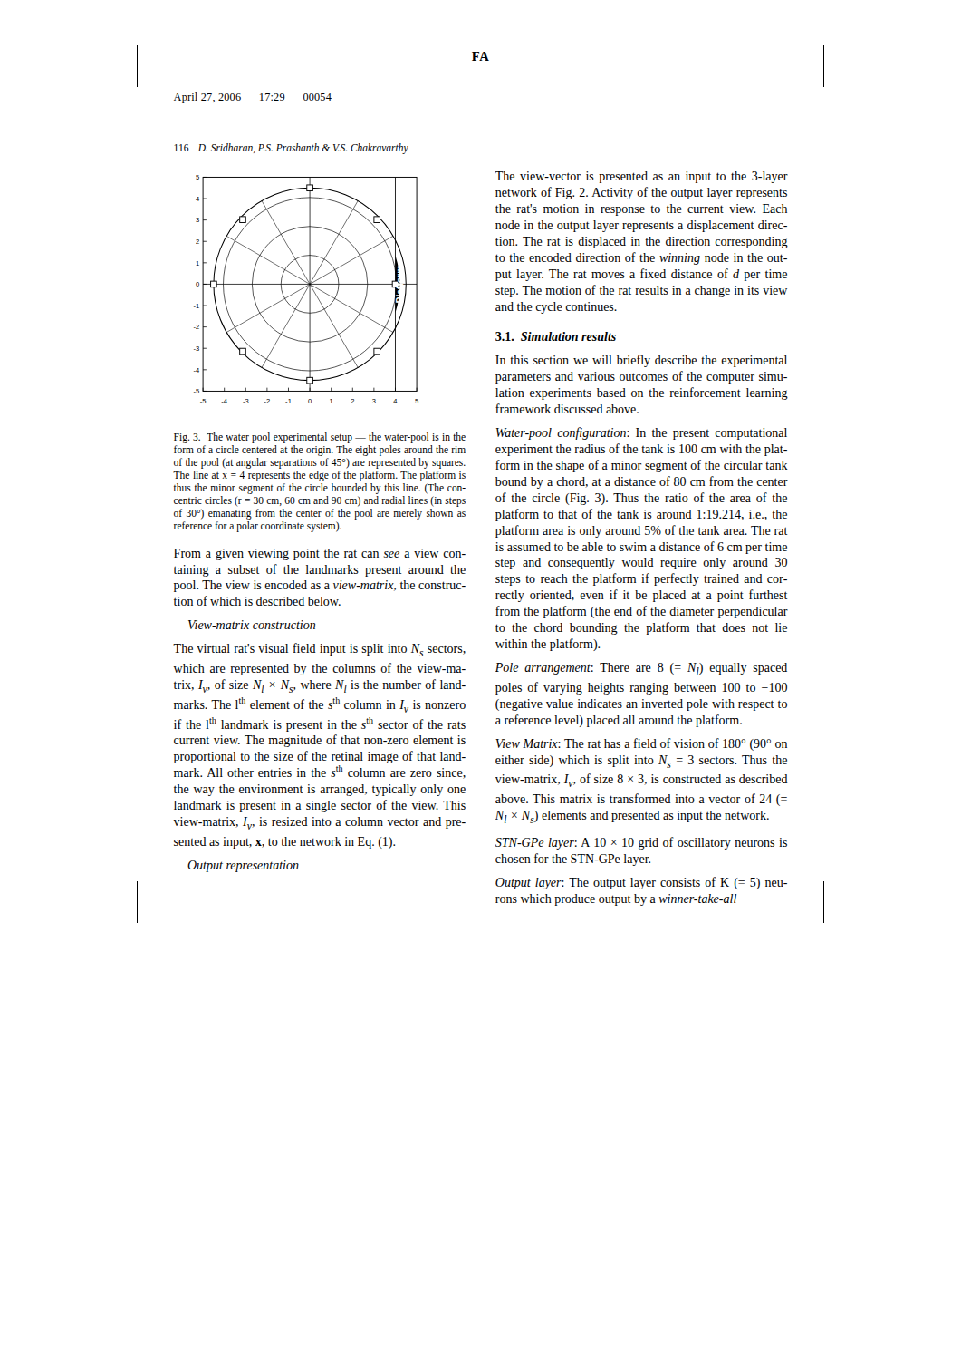FA
April 27, 2006 17:29 00054
116 D. Sridharan, P.S. Prashanth & V.S. Chakravarthy
Platform 5 4 3 2 1 0 -1 -2 -3 -4 -5 -5 -4 -3 -2 -1 0 1 2 3 4 5
Fig. 3. The water pool experimental setup — the water-pool is in the form of a circle centered at the origin. The eight poles around the rim of the pool (at angular separations of 45°) are represented by squares. The line at x = 4 represents the edge of the platform. The platform is thus the minor segment of the circle bounded by this line. (The concentric circles (r = 30 cm, 60 cm and 90 cm) and radial lines (in steps of 30°) emanating from the center of the pool are merely shown as reference for a polar coordinate system).
From a given viewing point the rat can see a view containing a subset of the landmarks present around the pool. The view is encoded as a view-matrix, the construction of which is described below.
View-matrix construction
The virtual rat's visual field input is split into Ns sectors, which are represented by the columns of the view-matrix, Iv, of size Nl × Ns, where Nl is the number of landmarks. The lth element of the sth column in Iv is nonzero if the lth landmark is present in the sth sector of the rats current view. The magnitude of that non-zero element is proportional to the size of the retinal image of that landmark. All other entries in the sth column are zero since, the way the environment is arranged, typically only one landmark is present in a single sector of the view. This view-matrix, Iv, is resized into a column vector and presented as input, x, to the network in Eq. (1).
Output representation
The view-vector is presented as an input to the 3-layer network of Fig. 2. Activity of the output layer represents the rat's motion in response to the current view. Each node in the output layer represents a displacement direction. The rat is displaced in the direction corresponding to the encoded direction of the winning node in the output layer. The rat moves a fixed distance of d per time step. The motion of the rat results in a change in its view and the cycle continues.
3.1. Simulation results
In this section we will briefly describe the experimental parameters and various outcomes of the computer simulation experiments based on the reinforcement learning framework discussed above.
Water-pool configuration: In the present computational experiment the radius of the tank is 100 cm with the platform in the shape of a minor segment of the circular tank bound by a chord, at a distance of 80 cm from the center of the circle (Fig. 3). Thus the ratio of the area of the platform to that of the tank is around 1:19.214, i.e., the platform area is only around 5% of the tank area. The rat is assumed to be able to swim a distance of 6 cm per time step and consequently would require only around 30 steps to reach the platform if perfectly trained and correctly oriented, even if it be placed at a point furthest from the platform (the end of the diameter perpendicular to the chord bounding the platform that does not lie within the platform).
Pole arrangement: There are 8 (= Nl) equally spaced poles of varying heights ranging between 100 to −100 (negative value indicates an inverted pole with respect to a reference level) placed all around the platform.
View Matrix: The rat has a field of vision of 180° (90° on either side) which is split into Ns = 3 sectors. Thus the view-matrix, Iv, of size 8 × 3, is constructed as described above. This matrix is transformed into a vector of 24 (= Nl × Ns) elements and presented as input the network.
STN-GPe layer: A 10 × 10 grid of oscillatory neurons is chosen for the STN-GPe layer.
Output layer: The output layer consists of K (= 5) neurons which produce output by a winner-take-all